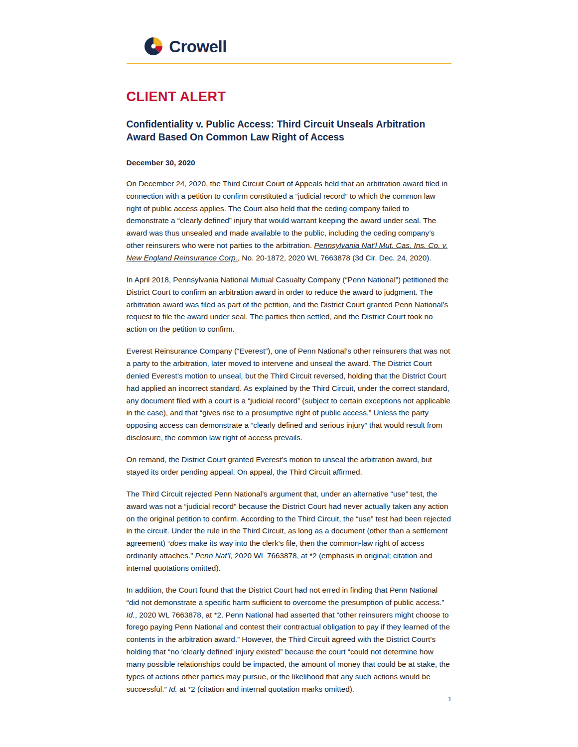Crowell
CLIENT ALERT
Confidentiality v. Public Access: Third Circuit Unseals Arbitration Award Based On Common Law Right of Access
December 30, 2020
On December 24, 2020, the Third Circuit Court of Appeals held that an arbitration award filed in connection with a petition to confirm constituted a “judicial record” to which the common law right of public access applies. The Court also held that the ceding company failed to demonstrate a “clearly defined” injury that would warrant keeping the award under seal. The award was thus unsealed and made available to the public, including the ceding company’s other reinsurers who were not parties to the arbitration. Pennsylvania Nat’l Mut. Cas. Ins. Co. v. New England Reinsurance Corp., No. 20-1872, 2020 WL 7663878 (3d Cir. Dec. 24, 2020).
In April 2018, Pennsylvania National Mutual Casualty Company (“Penn National”) petitioned the District Court to confirm an arbitration award in order to reduce the award to judgment. The arbitration award was filed as part of the petition, and the District Court granted Penn National’s request to file the award under seal. The parties then settled, and the District Court took no action on the petition to confirm.
Everest Reinsurance Company (“Everest”), one of Penn National’s other reinsurers that was not a party to the arbitration, later moved to intervene and unseal the award. The District Court denied Everest’s motion to unseal, but the Third Circuit reversed, holding that the District Court had applied an incorrect standard. As explained by the Third Circuit, under the correct standard, any document filed with a court is a “judicial record” (subject to certain exceptions not applicable in the case), and that “gives rise to a presumptive right of public access.” Unless the party opposing access can demonstrate a “clearly defined and serious injury” that would result from disclosure, the common law right of access prevails.
On remand, the District Court granted Everest’s motion to unseal the arbitration award, but stayed its order pending appeal. On appeal, the Third Circuit affirmed.
The Third Circuit rejected Penn National’s argument that, under an alternative “use” test, the award was not a “judicial record” because the District Court had never actually taken any action on the original petition to confirm. According to the Third Circuit, the “use” test had been rejected in the circuit. Under the rule in the Third Circuit, as long as a document (other than a settlement agreement) “does make its way into the clerk’s file, then the common-law right of access ordinarily attaches.” Penn Nat’l, 2020 WL 7663878, at *2 (emphasis in original; citation and internal quotations omitted).
In addition, the Court found that the District Court had not erred in finding that Penn National “did not demonstrate a specific harm sufficient to overcome the presumption of public access.” Id., 2020 WL 7663878, at *2. Penn National had asserted that “other reinsurers might choose to forego paying Penn National and contest their contractual obligation to pay if they learned of the contents in the arbitration award.” However, the Third Circuit agreed with the District Court’s holding that “no ‘clearly defined’ injury existed” because the court “could not determine how many possible relationships could be impacted, the amount of money that could be at stake, the types of actions other parties may pursue, or the likelihood that any such actions would be successful.” Id. at *2 (citation and internal quotation marks omitted).
1